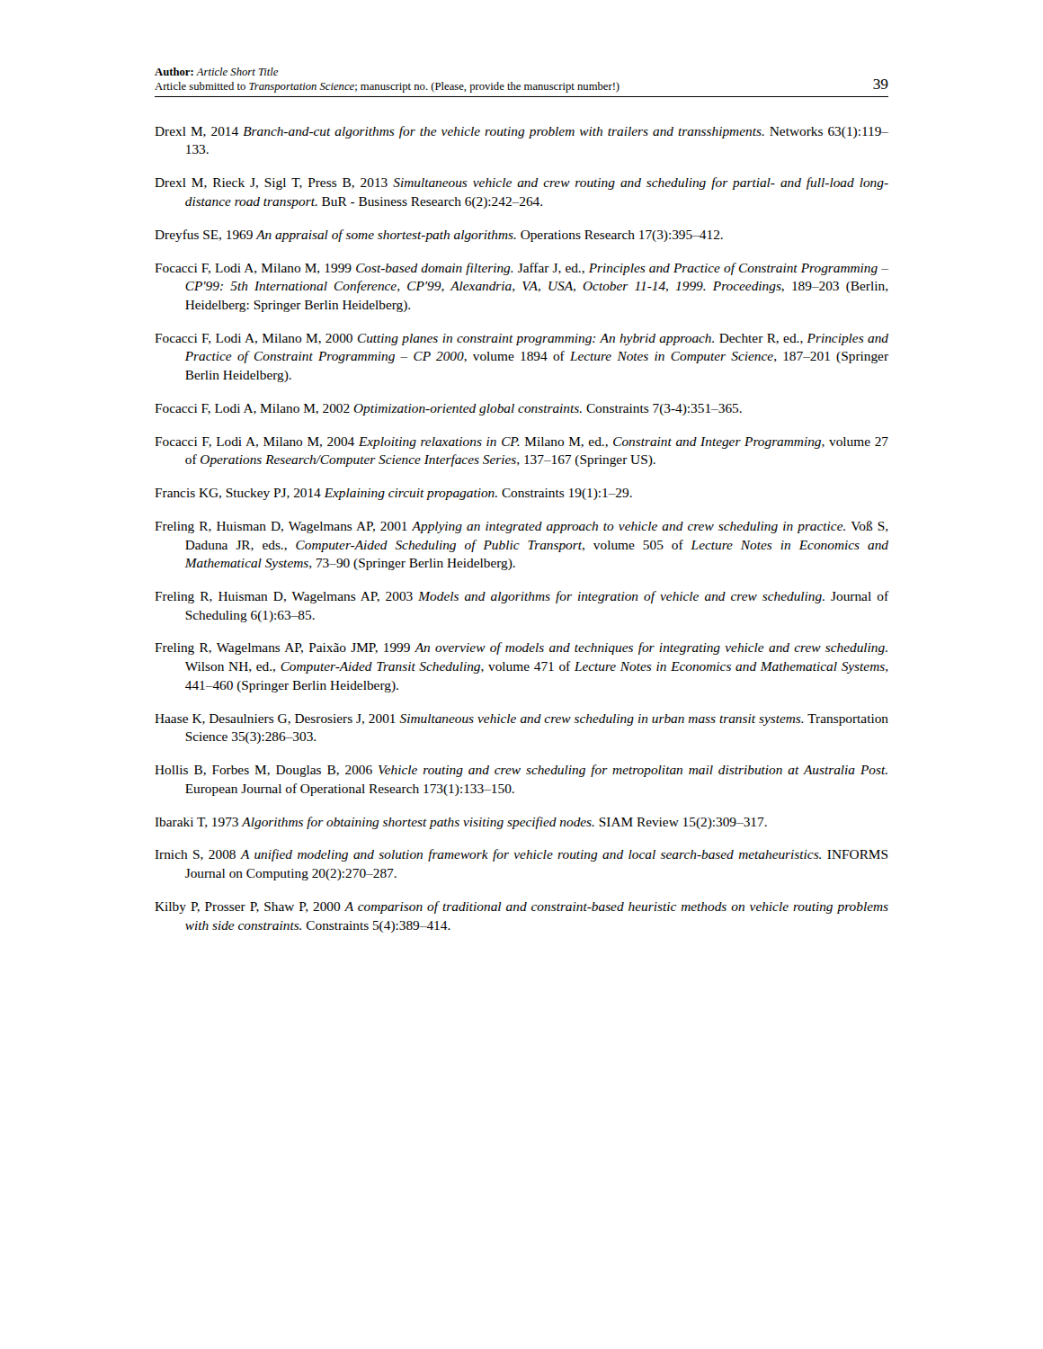Author: Article Short Title
Article submitted to Transportation Science; manuscript no. (Please, provide the manuscript number!)
39
Drexl M, 2014 Branch-and-cut algorithms for the vehicle routing problem with trailers and transshipments. Networks 63(1):119–133.
Drexl M, Rieck J, Sigl T, Press B, 2013 Simultaneous vehicle and crew routing and scheduling for partial- and full-load long-distance road transport. BuR - Business Research 6(2):242–264.
Dreyfus SE, 1969 An appraisal of some shortest-path algorithms. Operations Research 17(3):395–412.
Focacci F, Lodi A, Milano M, 1999 Cost-based domain filtering. Jaffar J, ed., Principles and Practice of Constraint Programming – CP'99: 5th International Conference, CP'99, Alexandria, VA, USA, October 11-14, 1999. Proceedings, 189–203 (Berlin, Heidelberg: Springer Berlin Heidelberg).
Focacci F, Lodi A, Milano M, 2000 Cutting planes in constraint programming: An hybrid approach. Dechter R, ed., Principles and Practice of Constraint Programming – CP 2000, volume 1894 of Lecture Notes in Computer Science, 187–201 (Springer Berlin Heidelberg).
Focacci F, Lodi A, Milano M, 2002 Optimization-oriented global constraints. Constraints 7(3-4):351–365.
Focacci F, Lodi A, Milano M, 2004 Exploiting relaxations in CP. Milano M, ed., Constraint and Integer Programming, volume 27 of Operations Research/Computer Science Interfaces Series, 137–167 (Springer US).
Francis KG, Stuckey PJ, 2014 Explaining circuit propagation. Constraints 19(1):1–29.
Freling R, Huisman D, Wagelmans AP, 2001 Applying an integrated approach to vehicle and crew scheduling in practice. Voß S, Daduna JR, eds., Computer-Aided Scheduling of Public Transport, volume 505 of Lecture Notes in Economics and Mathematical Systems, 73–90 (Springer Berlin Heidelberg).
Freling R, Huisman D, Wagelmans AP, 2003 Models and algorithms for integration of vehicle and crew scheduling. Journal of Scheduling 6(1):63–85.
Freling R, Wagelmans AP, Paixão JMP, 1999 An overview of models and techniques for integrating vehicle and crew scheduling. Wilson NH, ed., Computer-Aided Transit Scheduling, volume 471 of Lecture Notes in Economics and Mathematical Systems, 441–460 (Springer Berlin Heidelberg).
Haase K, Desaulniers G, Desrosiers J, 2001 Simultaneous vehicle and crew scheduling in urban mass transit systems. Transportation Science 35(3):286–303.
Hollis B, Forbes M, Douglas B, 2006 Vehicle routing and crew scheduling for metropolitan mail distribution at Australia Post. European Journal of Operational Research 173(1):133–150.
Ibaraki T, 1973 Algorithms for obtaining shortest paths visiting specified nodes. SIAM Review 15(2):309–317.
Irnich S, 2008 A unified modeling and solution framework for vehicle routing and local search-based metaheuristics. INFORMS Journal on Computing 20(2):270–287.
Kilby P, Prosser P, Shaw P, 2000 A comparison of traditional and constraint-based heuristic methods on vehicle routing problems with side constraints. Constraints 5(4):389–414.